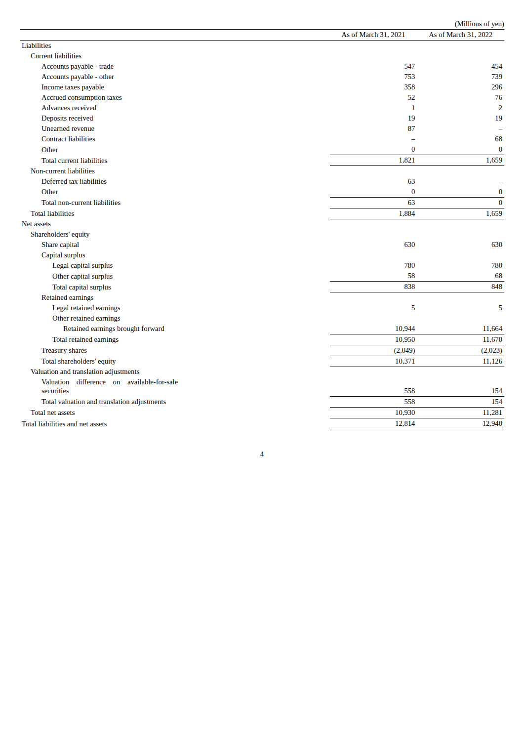(Millions of yen)
| | As of March 31, 2021 | As of March 31, 2022 |
| --- | --- | --- |
| Liabilities | | |
| Current liabilities | | |
| Accounts payable - trade | 547 | 454 |
| Accounts payable - other | 753 | 739 |
| Income taxes payable | 358 | 296 |
| Accrued consumption taxes | 52 | 76 |
| Advances received | 1 | 2 |
| Deposits received | 19 | 19 |
| Unearned revenue | 87 | – |
| Contract liabilities | – | 68 |
| Other | 0 | 0 |
| Total current liabilities | 1,821 | 1,659 |
| Non-current liabilities | | |
| Deferred tax liabilities | 63 | – |
| Other | 0 | 0 |
| Total non-current liabilities | 63 | 0 |
| Total liabilities | 1,884 | 1,659 |
| Net assets | | |
| Shareholders' equity | | |
| Share capital | 630 | 630 |
| Capital surplus | | |
| Legal capital surplus | 780 | 780 |
| Other capital surplus | 58 | 68 |
| Total capital surplus | 838 | 848 |
| Retained earnings | | |
| Legal retained earnings | 5 | 5 |
| Other retained earnings | | |
| Retained earnings brought forward | 10,944 | 11,664 |
| Total retained earnings | 10,950 | 11,670 |
| Treasury shares | (2,049) | (2,023) |
| Total shareholders' equity | 10,371 | 11,126 |
| Valuation and translation adjustments | | |
| Valuation difference on available-for-sale securities | 558 | 154 |
| Total valuation and translation adjustments | 558 | 154 |
| Total net assets | 10,930 | 11,281 |
| Total liabilities and net assets | 12,814 | 12,940 |
4